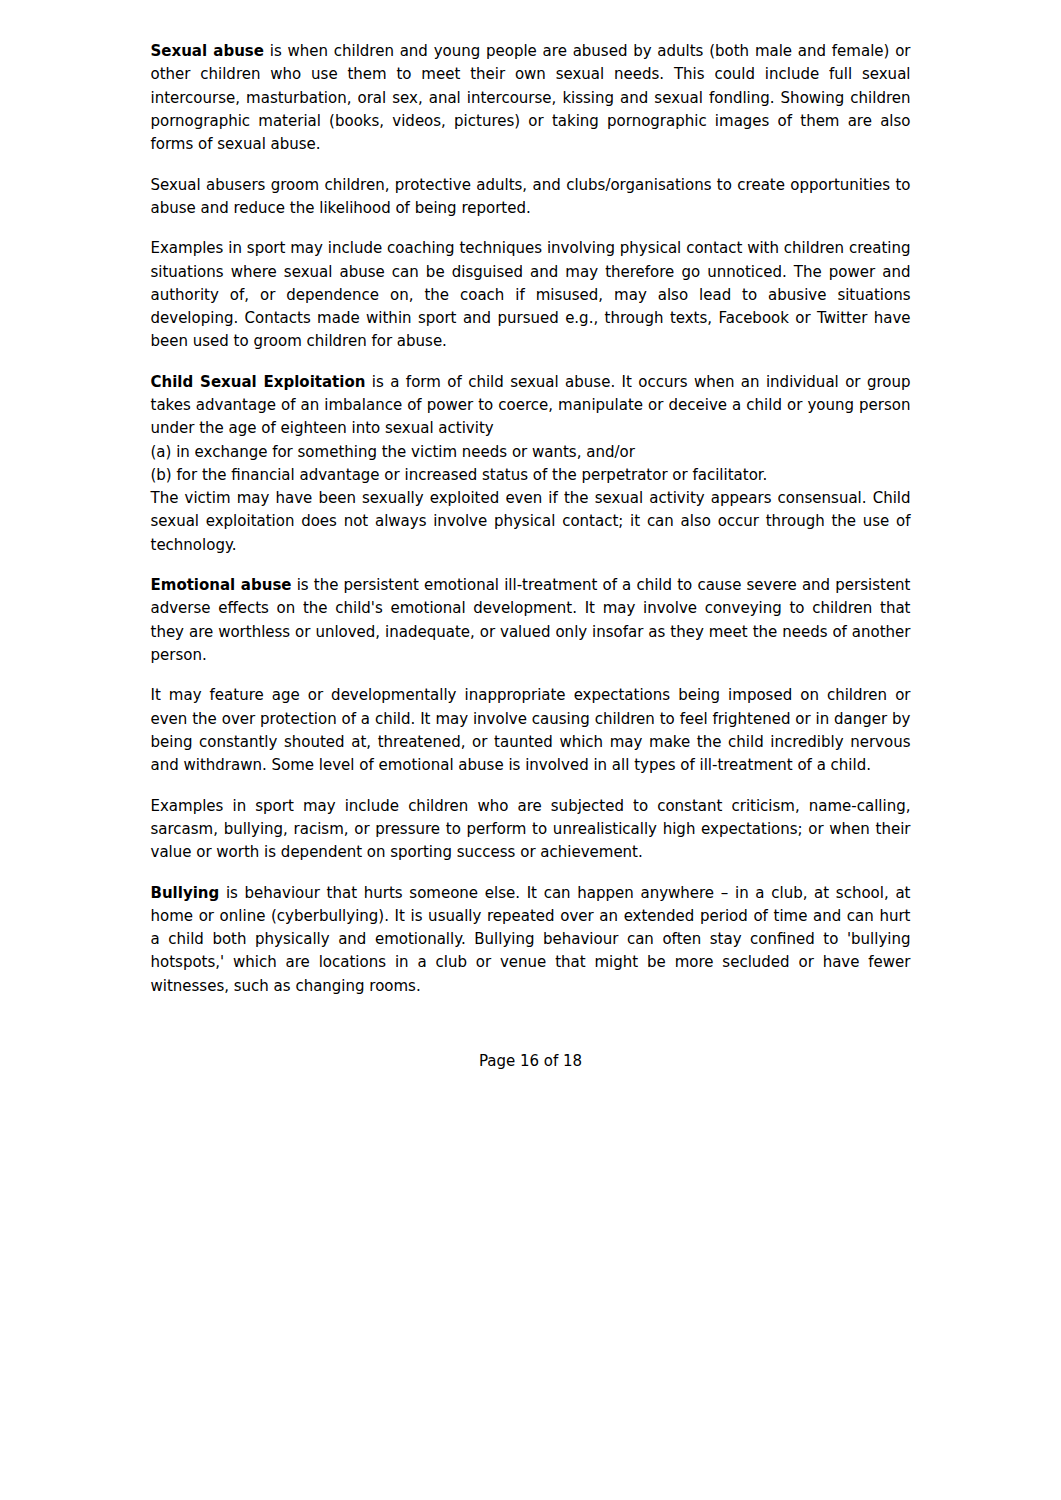Sexual abuse is when children and young people are abused by adults (both male and female) or other children who use them to meet their own sexual needs. This could include full sexual intercourse, masturbation, oral sex, anal intercourse, kissing and sexual fondling. Showing children pornographic material (books, videos, pictures) or taking pornographic images of them are also forms of sexual abuse.
Sexual abusers groom children, protective adults, and clubs/organisations to create opportunities to abuse and reduce the likelihood of being reported.
Examples in sport may include coaching techniques involving physical contact with children creating situations where sexual abuse can be disguised and may therefore go unnoticed. The power and authority of, or dependence on, the coach if misused, may also lead to abusive situations developing. Contacts made within sport and pursued e.g., through texts, Facebook or Twitter have been used to groom children for abuse.
Child Sexual Exploitation is a form of child sexual abuse. It occurs when an individual or group takes advantage of an imbalance of power to coerce, manipulate or deceive a child or young person under the age of eighteen into sexual activity
(a) in exchange for something the victim needs or wants, and/or
(b) for the financial advantage or increased status of the perpetrator or facilitator.
The victim may have been sexually exploited even if the sexual activity appears consensual. Child sexual exploitation does not always involve physical contact; it can also occur through the use of technology.
Emotional abuse is the persistent emotional ill-treatment of a child to cause severe and persistent adverse effects on the child's emotional development. It may involve conveying to children that they are worthless or unloved, inadequate, or valued only insofar as they meet the needs of another person.
It may feature age or developmentally inappropriate expectations being imposed on children or even the over protection of a child. It may involve causing children to feel frightened or in danger by being constantly shouted at, threatened, or taunted which may make the child incredibly nervous and withdrawn. Some level of emotional abuse is involved in all types of ill-treatment of a child.
Examples in sport may include children who are subjected to constant criticism, name-calling, sarcasm, bullying, racism, or pressure to perform to unrealistically high expectations; or when their value or worth is dependent on sporting success or achievement.
Bullying is behaviour that hurts someone else. It can happen anywhere – in a club, at school, at home or online (cyberbullying). It is usually repeated over an extended period of time and can hurt a child both physically and emotionally. Bullying behaviour can often stay confined to 'bullying hotspots,' which are locations in a club or venue that might be more secluded or have fewer witnesses, such as changing rooms.
Page 16 of 18